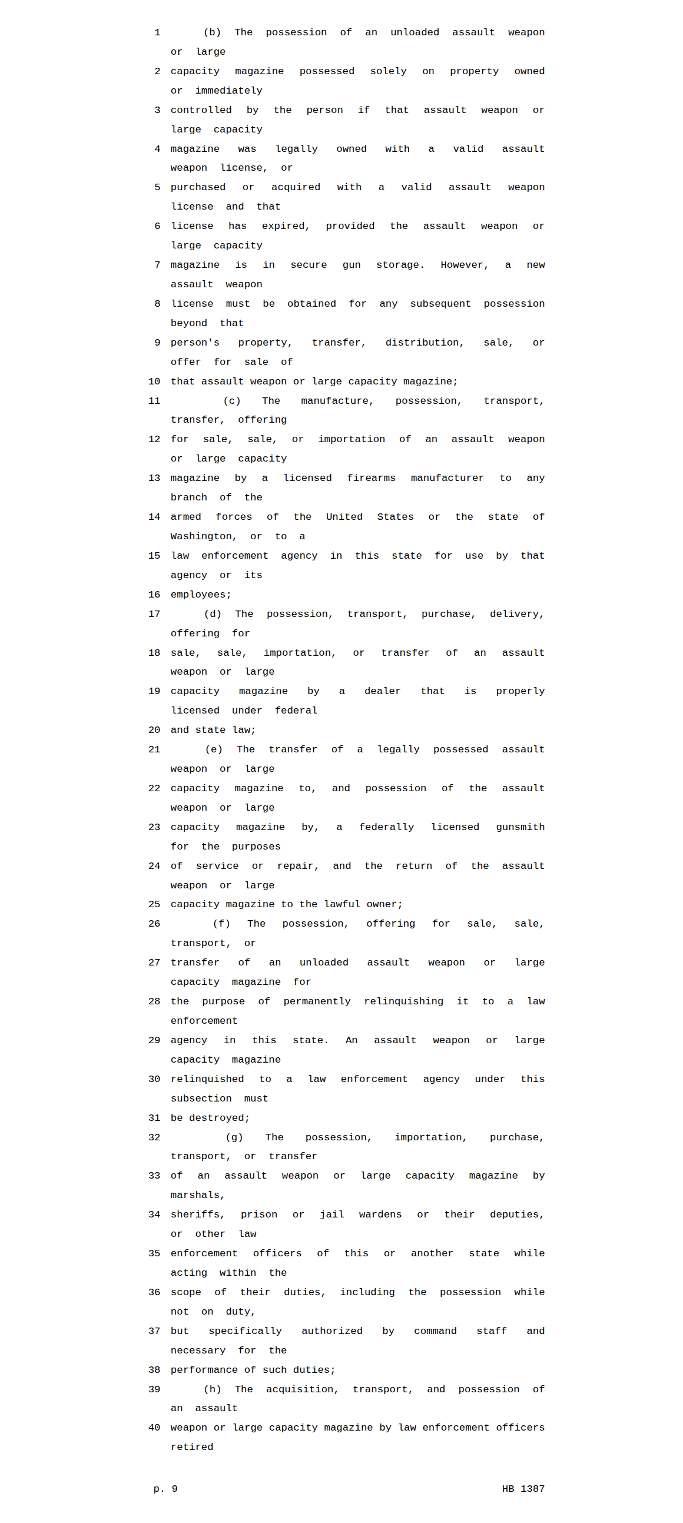(b) The possession of an unloaded assault weapon or large
capacity magazine possessed solely on property owned or immediately
controlled by the person if that assault weapon or large capacity
magazine was legally owned with a valid assault weapon license, or
purchased or acquired with a valid assault weapon license and that
license has expired, provided the assault weapon or large capacity
magazine is in secure gun storage. However, a new assault weapon
license must be obtained for any subsequent possession beyond that
person's property, transfer, distribution, sale, or offer for sale of
that assault weapon or large capacity magazine;
(c) The manufacture, possession, transport, transfer, offering
for sale, sale, or importation of an assault weapon or large capacity
magazine by a licensed firearms manufacturer to any branch of the
armed forces of the United States or the state of Washington, or to a
law enforcement agency in this state for use by that agency or its
employees;
(d) The possession, transport, purchase, delivery, offering for
sale, sale, importation, or transfer of an assault weapon or large
capacity magazine by a dealer that is properly licensed under federal
and state law;
(e) The transfer of a legally possessed assault weapon or large
capacity magazine to, and possession of the assault weapon or large
capacity magazine by, a federally licensed gunsmith for the purposes
of service or repair, and the return of the assault weapon or large
capacity magazine to the lawful owner;
(f) The possession, offering for sale, sale, transport, or
transfer of an unloaded assault weapon or large capacity magazine for
the purpose of permanently relinquishing it to a law enforcement
agency in this state. An assault weapon or large capacity magazine
relinquished to a law enforcement agency under this subsection must
be destroyed;
(g) The possession, importation, purchase, transport, or transfer
of an assault weapon or large capacity magazine by marshals,
sheriffs, prison or jail wardens or their deputies, or other law
enforcement officers of this or another state while acting within the
scope of their duties, including the possession while not on duty,
but specifically authorized by command staff and necessary for the
performance of such duties;
(h) The acquisition, transport, and possession of an assault
weapon or large capacity magazine by law enforcement officers retired
p. 9 HB 1387